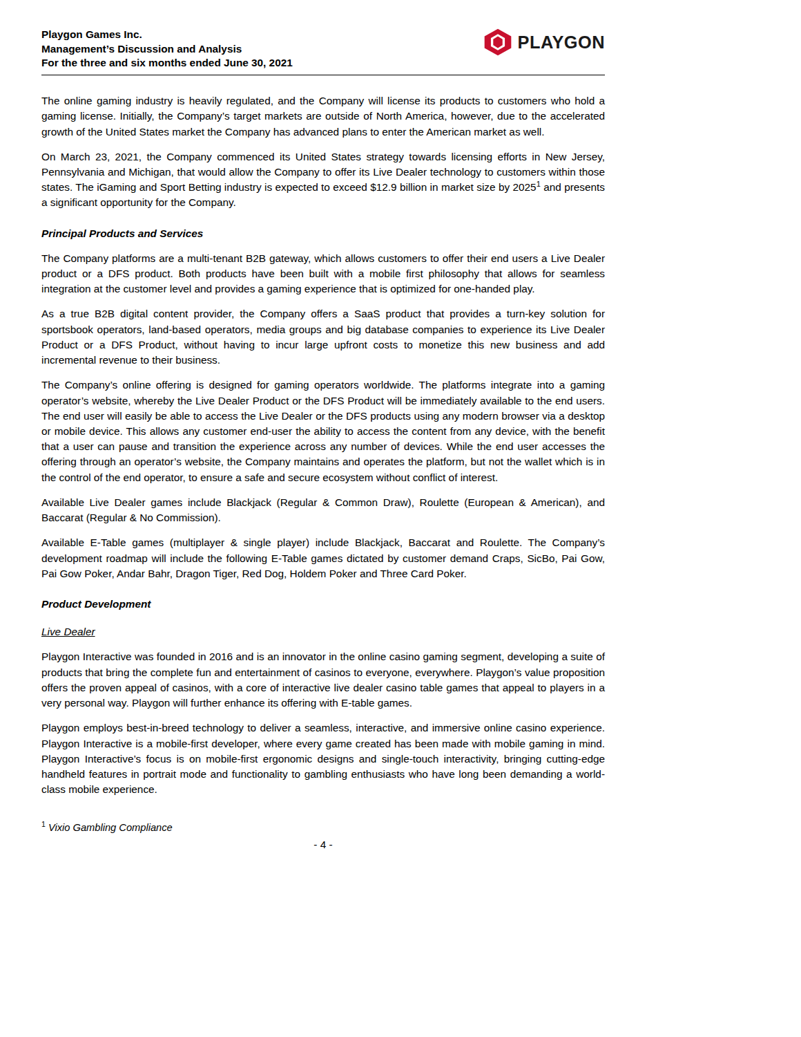Playgon Games Inc.
Management’s Discussion and Analysis
For the three and six months ended June 30, 2021
PLAYGON
The online gaming industry is heavily regulated, and the Company will license its products to customers who hold a gaming license. Initially, the Company’s target markets are outside of North America, however, due to the accelerated growth of the United States market the Company has advanced plans to enter the American market as well.
On March 23, 2021, the Company commenced its United States strategy towards licensing efforts in New Jersey, Pennsylvania and Michigan, that would allow the Company to offer its Live Dealer technology to customers within those states. The iGaming and Sport Betting industry is expected to exceed $12.9 billion in market size by 20251 and presents a significant opportunity for the Company.
Principal Products and Services
The Company platforms are a multi-tenant B2B gateway, which allows customers to offer their end users a Live Dealer product or a DFS product. Both products have been built with a mobile first philosophy that allows for seamless integration at the customer level and provides a gaming experience that is optimized for one-handed play.
As a true B2B digital content provider, the Company offers a SaaS product that provides a turn-key solution for sportsbook operators, land-based operators, media groups and big database companies to experience its Live Dealer Product or a DFS Product, without having to incur large upfront costs to monetize this new business and add incremental revenue to their business.
The Company’s online offering is designed for gaming operators worldwide. The platforms integrate into a gaming operator’s website, whereby the Live Dealer Product or the DFS Product will be immediately available to the end users. The end user will easily be able to access the Live Dealer or the DFS products using any modern browser via a desktop or mobile device. This allows any customer end-user the ability to access the content from any device, with the benefit that a user can pause and transition the experience across any number of devices. While the end user accesses the offering through an operator’s website, the Company maintains and operates the platform, but not the wallet which is in the control of the end operator, to ensure a safe and secure ecosystem without conflict of interest.
Available Live Dealer games include Blackjack (Regular & Common Draw), Roulette (European & American), and Baccarat (Regular & No Commission).
Available E-Table games (multiplayer & single player) include Blackjack, Baccarat and Roulette. The Company’s development roadmap will include the following E-Table games dictated by customer demand Craps, SicBo, Pai Gow, Pai Gow Poker, Andar Bahr, Dragon Tiger, Red Dog, Holdem Poker and Three Card Poker.
Product Development
Live Dealer
Playgon Interactive was founded in 2016 and is an innovator in the online casino gaming segment, developing a suite of products that bring the complete fun and entertainment of casinos to everyone, everywhere. Playgon’s value proposition offers the proven appeal of casinos, with a core of interactive live dealer casino table games that appeal to players in a very personal way. Playgon will further enhance its offering with E-table games.
Playgon employs best-in-breed technology to deliver a seamless, interactive, and immersive online casino experience. Playgon Interactive is a mobile-first developer, where every game created has been made with mobile gaming in mind. Playgon Interactive’s focus is on mobile-first ergonomic designs and single-touch interactivity, bringing cutting-edge handheld features in portrait mode and functionality to gambling enthusiasts who have long been demanding a world-class mobile experience.
1 Vixio Gambling Compliance
- 4 -